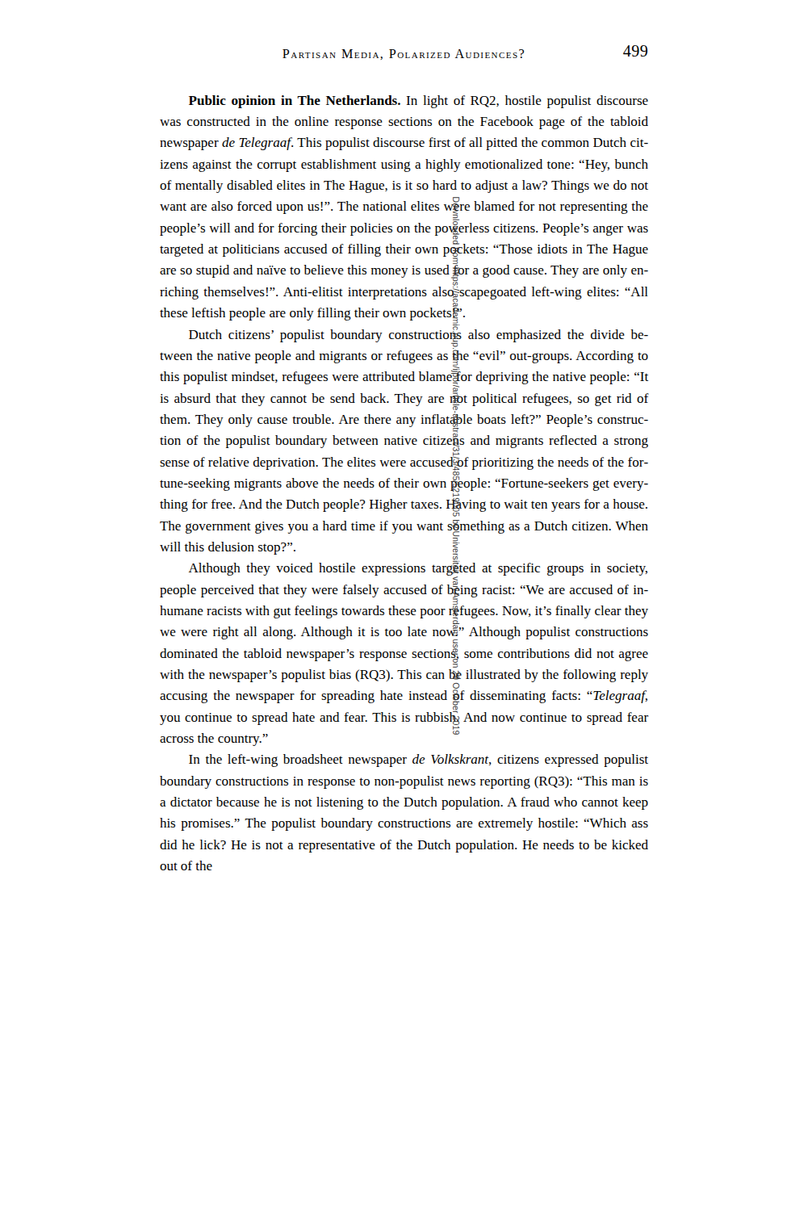Partisan Media, Polarized Audiences? 499
Public opinion in The Netherlands. In light of RQ2, hostile populist discourse was constructed in the online response sections on the Facebook page of the tabloid newspaper de Telegraaf. This populist discourse first of all pitted the common Dutch citizens against the corrupt establishment using a highly emotionalized tone: “Hey, bunch of mentally disabled elites in The Hague, is it so hard to adjust a law? Things we do not want are also forced upon us!”. The national elites were blamed for not representing the people’s will and for forcing their policies on the powerless citizens. People’s anger was targeted at politicians accused of filling their own pockets: “Those idiots in The Hague are so stupid and naïve to believe this money is used for a good cause. They are only enriching themselves!”. Anti-elitist interpretations also scapegoated left-wing elites: “All these leftish people are only filling their own pockets!”.
Dutch citizens’ populist boundary constructions also emphasized the divide between the native people and migrants or refugees as the “evil” out-groups. According to this populist mindset, refugees were attributed blame for depriving the native people: “It is absurd that they cannot be send back. They are not political refugees, so get rid of them. They only cause trouble. Are there any inflatable boats left?” People’s construction of the populist boundary between native citizens and migrants reflected a strong sense of relative deprivation. The elites were accused of prioritizing the needs of the fortune-seeking migrants above the needs of their own people: “Fortune-seekers get everything for free. And the Dutch people? Higher taxes. Having to wait ten years for a house. The government gives you a hard time if you want something as a Dutch citizen. When will this delusion stop?”.
Although they voiced hostile expressions targeted at specific groups in society, people perceived that they were falsely accused of being racist: “We are accused of inhumane racists with gut feelings towards these poor refugees. Now, it’s finally clear they we were right all along. Although it is too late now.” Although populist constructions dominated the tabloid newspaper’s response sections, some contributions did not agree with the newspaper’s populist bias (RQ3). This can be illustrated by the following reply accusing the newspaper for spreading hate instead of disseminating facts: “Telegraaf, you continue to spread hate and fear. This is rubbish. And now continue to spread fear across the country.”
In the left-wing broadsheet newspaper de Volkskrant, citizens expressed populist boundary constructions in response to non-populist news reporting (RQ3): “This man is a dictator because he is not listening to the Dutch population. A fraud who cannot keep his promises.” The populist boundary constructions are extremely hostile: “Which ass did he lick? He is not a representative of the Dutch population. He needs to be kicked out of the
Downloaded from https://academic.oup.com/ijpor/article-abstract/31/3/485/5219005 by Universiteit van Amsterdam user on 29 October 2019